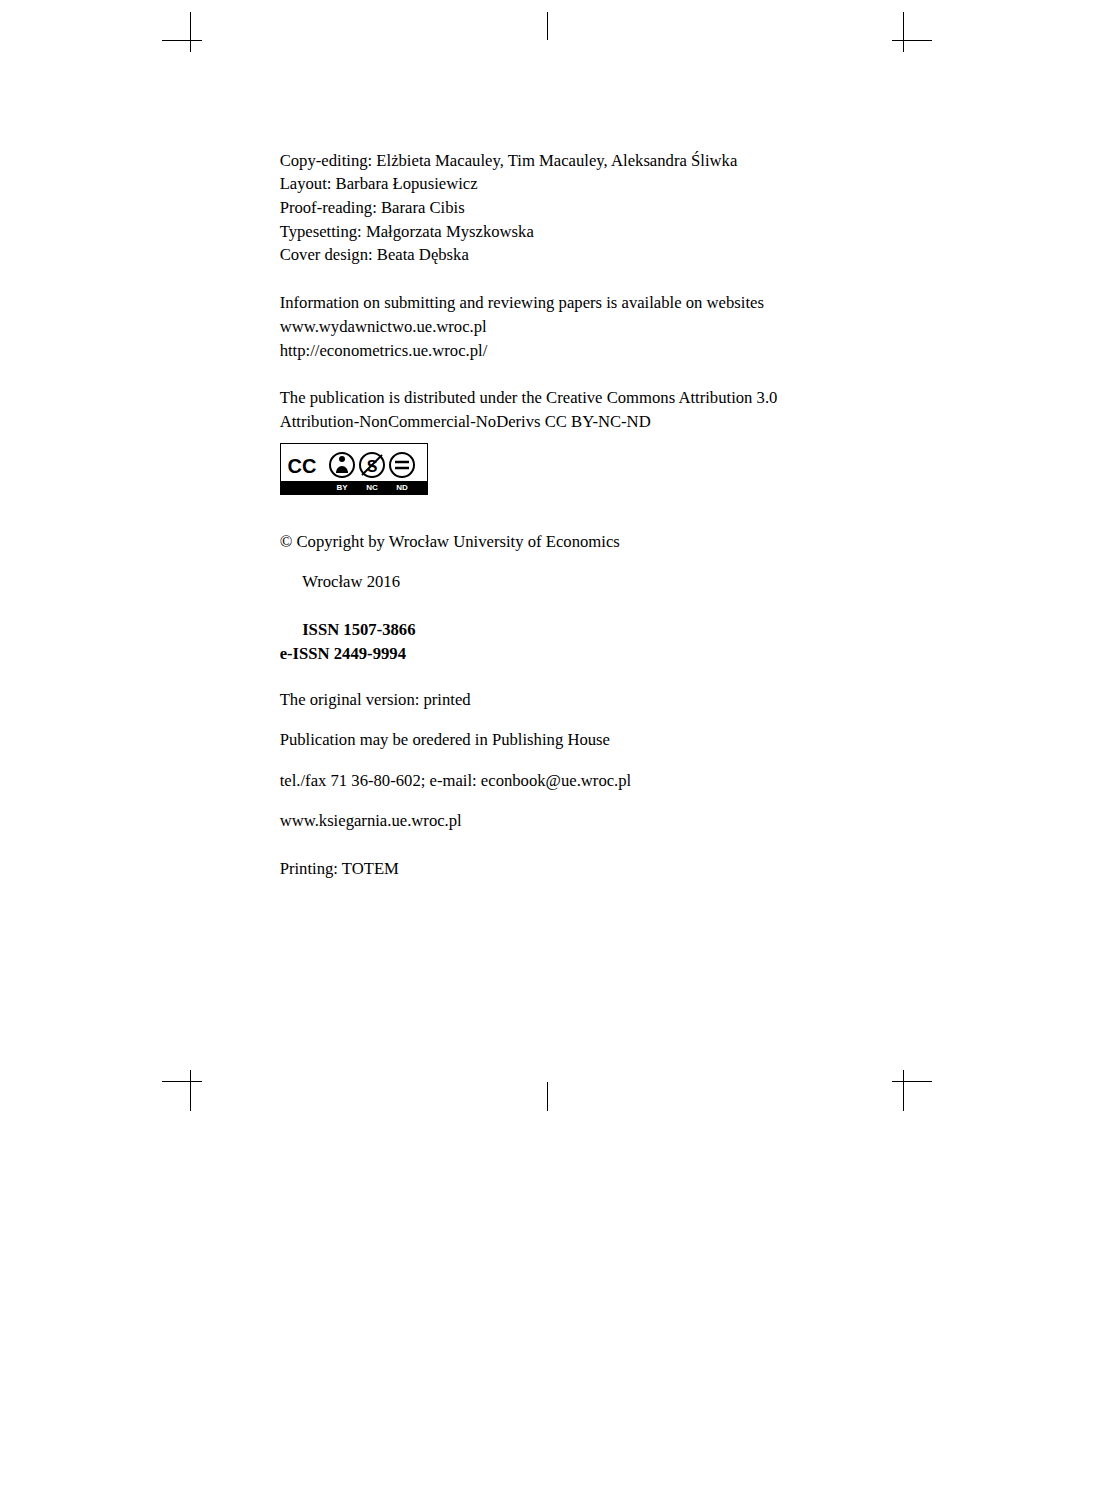Copy-editing: Elżbieta Macauley, Tim Macauley, Aleksandra Śliwka
Layout: Barbara Łopusiewicz
Proof-reading: Barara Cibis
Typesetting: Małgorzata Myszkowska
Cover design: Beata Dębska
Information on submitting and reviewing papers is available on websites
www.wydawnictwo.ue.wroc.pl
http://econometrics.ue.wroc.pl/
The publication is distributed under the Creative Commons Attribution 3.0
Attribution-NonCommercial-NoDerivs CC BY-NC-ND
CC S BY NC ND
© Copyright by Wrocław University of Economics
Wrocław 2016
ISSN 1507-3866
e-ISSN 2449-9994
The original version: printed
Publication may be oredered in Publishing House
tel./fax 71 36-80-602; e-mail: econbook@ue.wroc.pl
www.ksiegarnia.ue.wroc.pl
Printing: TOTEM